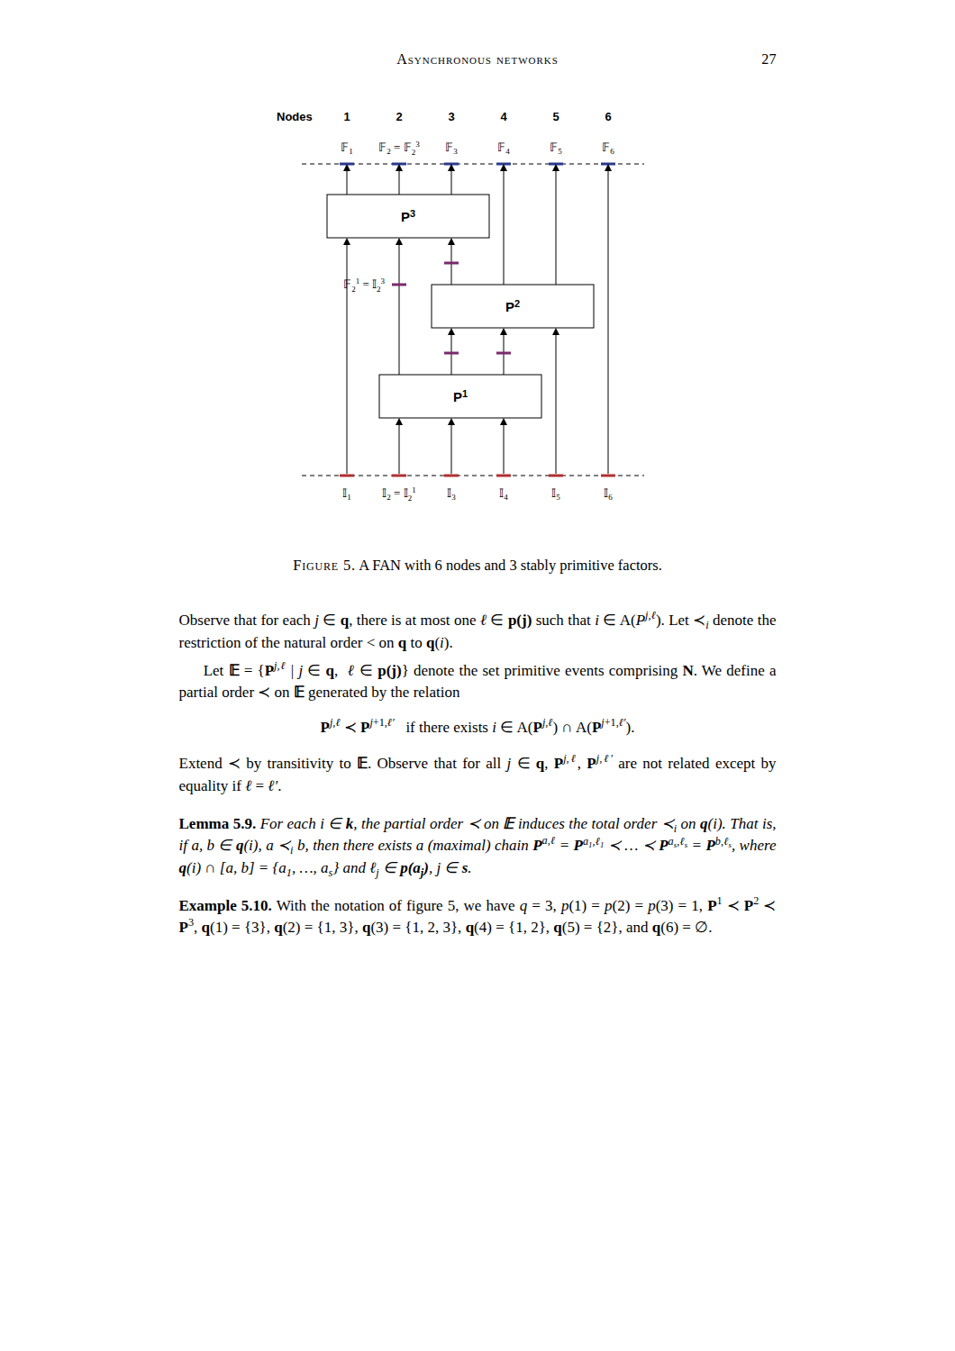Asynchronous networks 27
Nodes 1 2 3 4 5 6 𝔽1 𝔽2 = 𝔽23 𝔽3 𝔽4 𝔽5 𝔽6 𝕀1 𝕀2 = 𝕀21 𝕀3 𝕀4 𝕀5 𝕀6 P3 P2 P1 𝔽21 = 𝕀23
Figure 5. A FAN with 6 nodes and 3 stably primitive factors.
Observe that for each j ∈ q, there is at most one ℓ ∈ p(j) such that i ∈ A(Pj,ℓ). Let ≺i denote the restriction of the natural order < on q to q(i).
Let 𝔼 = {Pj,ℓ | j ∈ q, ℓ ∈ p(j)} denote the set primitive events comprising N. We define a partial order ≺ on 𝔼 generated by the relation
Pj,ℓ ≺ Pj+1,ℓ′ if there exists i ∈ A(Pj,ℓ) ∩ A(Pj+1,ℓ′).
Extend ≺ by transitivity to 𝔼. Observe that for all j ∈ q, Pj,ℓ, Pj,ℓ′ are not related except by equality if ℓ = ℓ′.
Lemma 5.9. For each i ∈ k, the partial order ≺ on 𝔼 induces the total order ≺i on q(i). That is, if a, b ∈ q(i), a ≺i b, then there exists a (maximal) chain Pa,ℓ = Pa1,ℓ1 ≺ … ≺ Pas,ℓs = Pb,ℓs, where q(i) ∩ [a, b] = {a1, …, as} and ℓj ∈ p(aj), j ∈ s.
Example 5.10. With the notation of figure 5, we have q = 3, p(1) = p(2) = p(3) = 1, P1 ≺ P2 ≺ P3, q(1) = {3}, q(2) = {1, 3}, q(3) = {1, 2, 3}, q(4) = {1, 2}, q(5) = {2}, and q(6) = ∅.